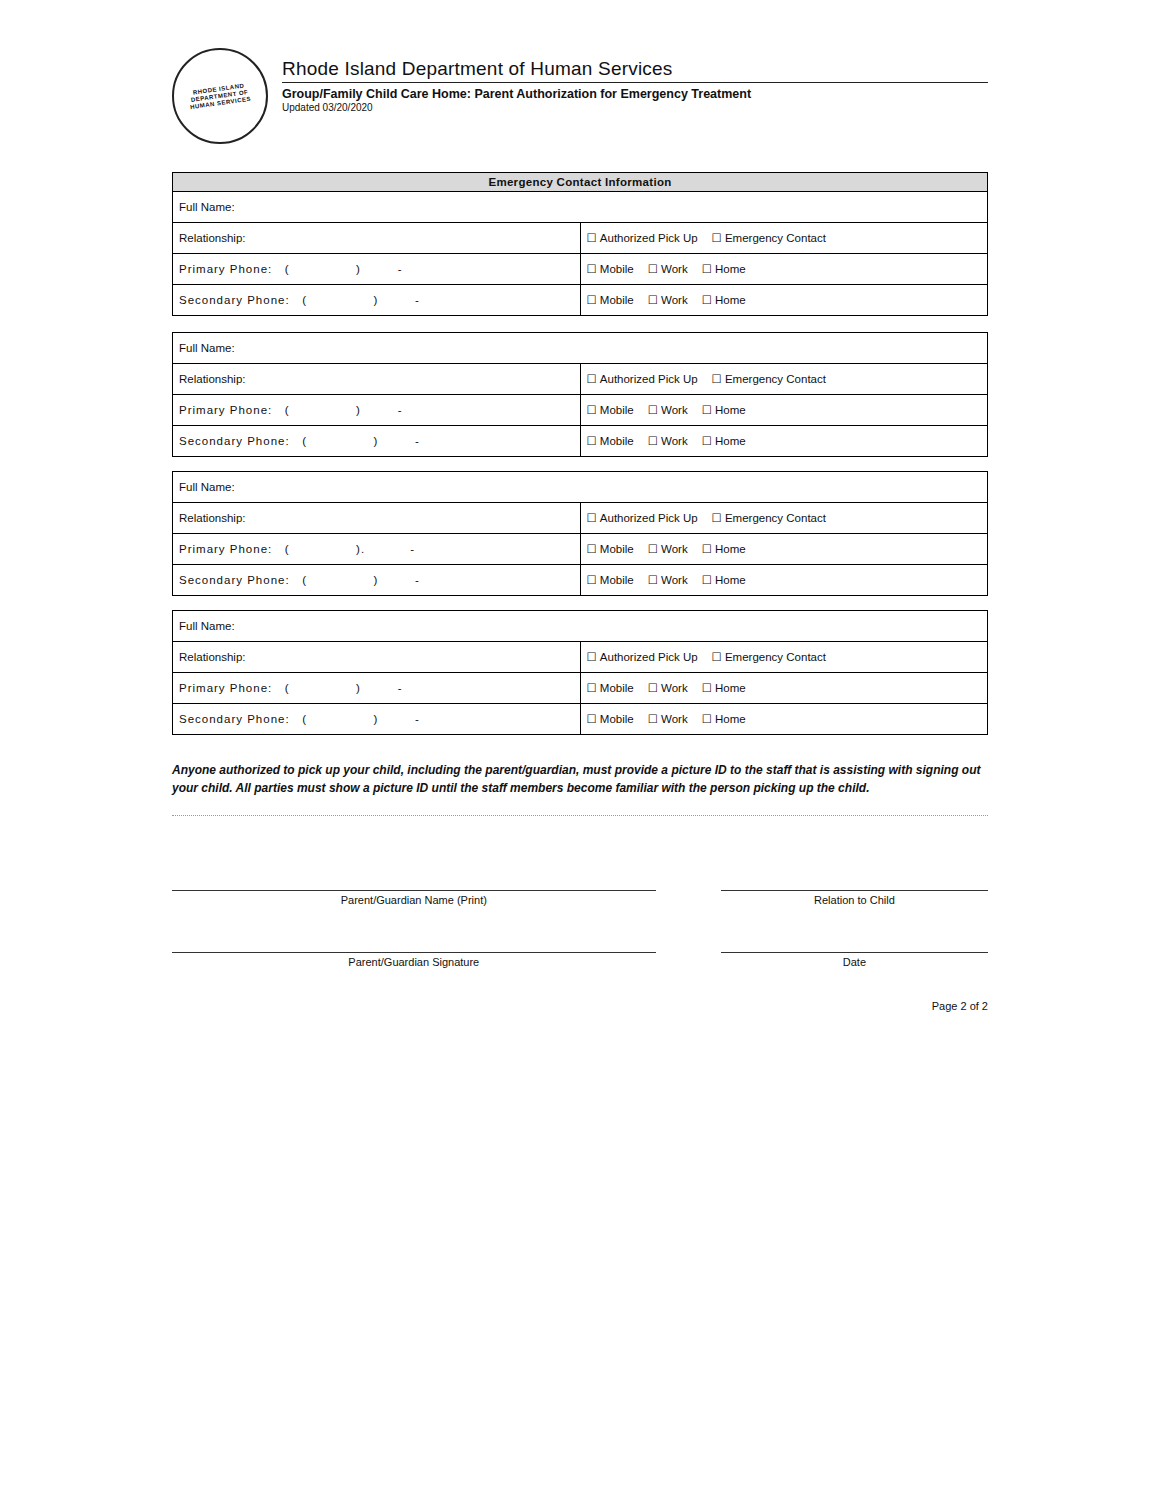RHODE ISLAND
DEPARTMENT OF
HUMAN SERVICES
Rhode Island Department of Human Services
Group/Family Child Care Home: Parent Authorization for Emergency Treatment
Updated 03/20/2020
| Emergency Contact Information |
| --- |
| Full Name: |
| Relationship: | ☐ Authorized Pick Up ☐ Emergency Contact |
| Primary Phone: ( ) - | ☐ Mobile ☐ Work ☐ Home |
| Secondary Phone: ( ) - | ☐ Mobile ☐ Work ☐ Home |
| Full Name: |
| Relationship: | ☐ Authorized Pick Up ☐ Emergency Contact |
| Primary Phone: ( ) - | ☐ Mobile ☐ Work ☐ Home |
| Secondary Phone: ( ) - | ☐ Mobile ☐ Work ☐ Home |
| Full Name: |
| Relationship: | ☐ Authorized Pick Up ☐ Emergency Contact |
| Primary Phone: ( ). - | ☐ Mobile ☐ Work ☐ Home |
| Secondary Phone: ( ) - | ☐ Mobile ☐ Work ☐ Home |
| Full Name: |
| Relationship: | ☐ Authorized Pick Up ☐ Emergency Contact |
| Primary Phone: ( ) - | ☐ Mobile ☐ Work ☐ Home |
| Secondary Phone: ( ) - | ☐ Mobile ☐ Work ☐ Home |
Anyone authorized to pick up your child, including the parent/guardian, must provide a picture ID to the staff that is assisting with signing out your child. All parties must show a picture ID until the staff members become familiar with the person picking up the child.
| Parent/Guardian Name (Print) | | Relation to Child |
| Parent/Guardian Signature | | Date |
Page 2 of 2